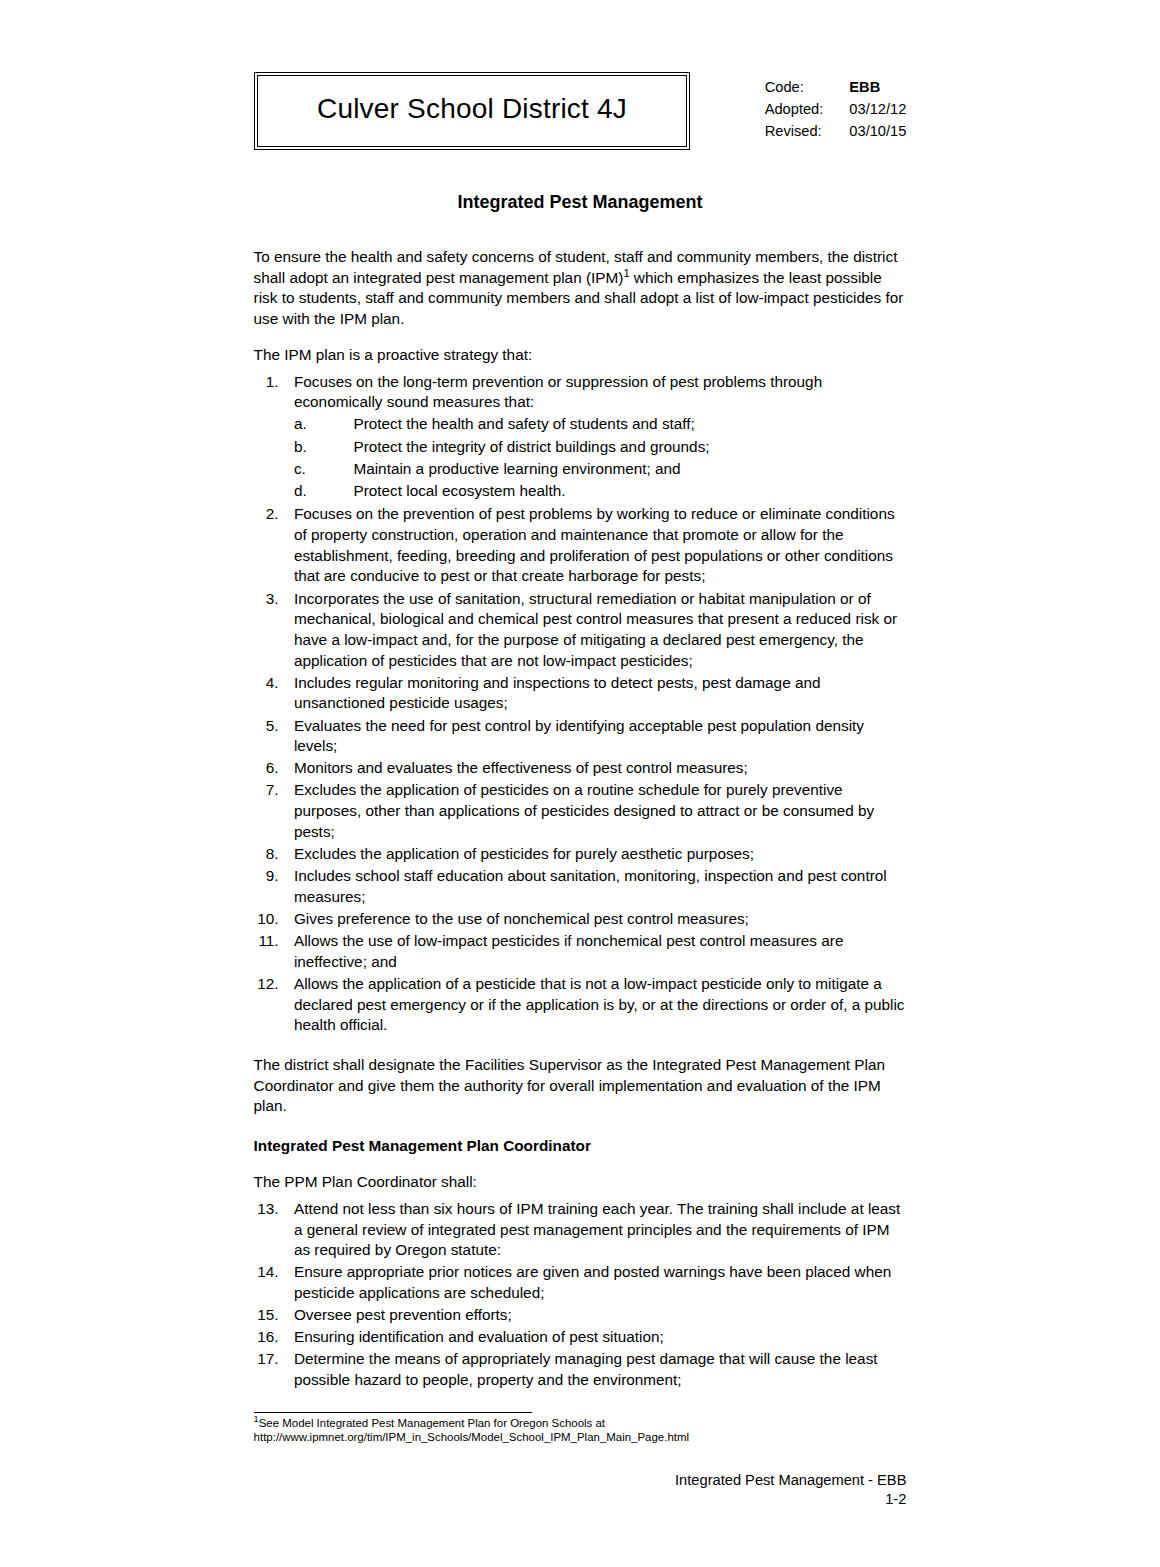Culver School District 4J
| Code: | EBB |
| Adopted: | 03/12/12 |
| Revised: | 03/10/15 |
Integrated Pest Management
To ensure the health and safety concerns of student, staff and community members, the district shall adopt an integrated pest management plan (IPM)1 which emphasizes the least possible risk to students, staff and community members and shall adopt a list of low-impact pesticides for use with the IPM plan.
The IPM plan is a proactive strategy that:
1. Focuses on the long-term prevention or suppression of pest problems through economically sound measures that:
a. Protect the health and safety of students and staff;
b. Protect the integrity of district buildings and grounds;
c. Maintain a productive learning environment; and
d. Protect local ecosystem health.
2. Focuses on the prevention of pest problems by working to reduce or eliminate conditions of property construction, operation and maintenance that promote or allow for the establishment, feeding, breeding and proliferation of pest populations or other conditions that are conducive to pest or that create harborage for pests;
3. Incorporates the use of sanitation, structural remediation or habitat manipulation or of mechanical, biological and chemical pest control measures that present a reduced risk or have a low-impact and, for the purpose of mitigating a declared pest emergency, the application of pesticides that are not low-impact pesticides;
4. Includes regular monitoring and inspections to detect pests, pest damage and unsanctioned pesticide usages;
5. Evaluates the need for pest control by identifying acceptable pest population density levels;
6. Monitors and evaluates the effectiveness of pest control measures;
7. Excludes the application of pesticides on a routine schedule for purely preventive purposes, other than applications of pesticides designed to attract or be consumed by pests;
8. Excludes the application of pesticides for purely aesthetic purposes;
9. Includes school staff education about sanitation, monitoring, inspection and pest control measures;
10. Gives preference to the use of nonchemical pest control measures;
11. Allows the use of low-impact pesticides if nonchemical pest control measures are ineffective; and
12. Allows the application of a pesticide that is not a low-impact pesticide only to mitigate a declared pest emergency or if the application is by, or at the directions or order of, a public health official.
The district shall designate the Facilities Supervisor as the Integrated Pest Management Plan Coordinator and give them the authority for overall implementation and evaluation of the IPM plan.
Integrated Pest Management Plan Coordinator
The PPM Plan Coordinator shall:
13. Attend not less than six hours of IPM training each year. The training shall include at least a general review of integrated pest management principles and the requirements of IPM as required by Oregon statute:
14. Ensure appropriate prior notices are given and posted warnings have been placed when pesticide applications are scheduled;
15. Oversee pest prevention efforts;
16. Ensuring identification and evaluation of pest situation;
17. Determine the means of appropriately managing pest damage that will cause the least possible hazard to people, property and the environment;
1See Model Integrated Pest Management Plan for Oregon Schools at http://www.ipmnet.org/tim/IPM_in_Schools/Model_School_IPM_Plan_Main_Page.html
Integrated Pest Management - EBB
1-2